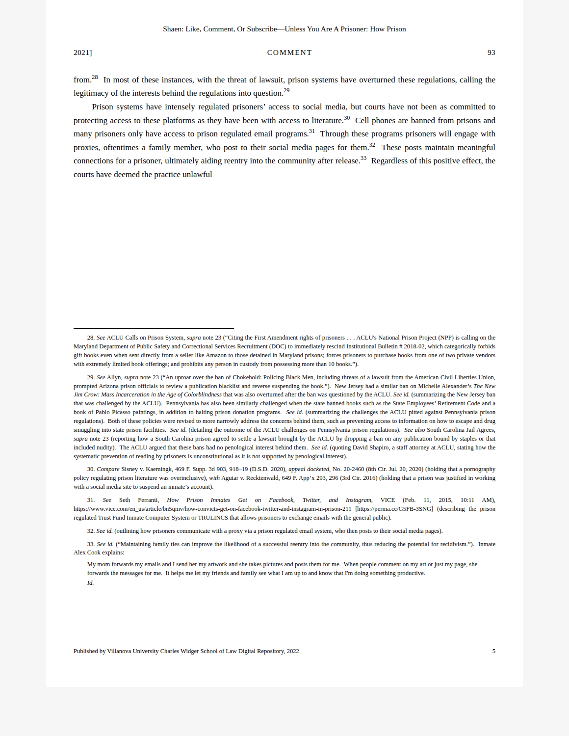Shaen: Like, Comment, Or Subscribe—Unless You Are A Prisoner: How Prison
2021] COMMENT 93
from.28 In most of these instances, with the threat of lawsuit, prison systems have overturned these regulations, calling the legitimacy of the interests behind the regulations into question.29
Prison systems have intensely regulated prisoners’ access to social media, but courts have not been as committed to protecting access to these platforms as they have been with access to literature.30 Cell phones are banned from prisons and many prisoners only have access to prison regulated email programs.31 Through these programs prisoners will engage with proxies, oftentimes a family member, who post to their social media pages for them.32 These posts maintain meaningful connections for a prisoner, ultimately aiding reentry into the community after release.33 Regardless of this positive effect, the courts have deemed the practice unlawful
28. See ACLU Calls on Prison System, supra note 23 (“Citing the First Amendment rights of prisoners . . . ACLU's National Prison Project (NPP) is calling on the Maryland Department of Public Safety and Correctional Services Recruitment (DOC) to immediately rescind Institutional Bulletin # 2018-02, which categorically forbids gift books even when sent directly from a seller like Amazon to those detained in Maryland prisons; forces prisoners to purchase books from one of two private vendors with extremely limited book offerings; and prohibits any person in custody from possessing more than 10 books.”).
29. See Allyn, supra note 23 (“An uproar over the ban of Chokehold: Policing Black Men, including threats of a lawsuit from the American Civil Liberties Union, prompted Arizona prison officials to review a publication blacklist and reverse suspending the book.”). New Jersey had a similar ban on Michelle Alexander’s The New Jim Crow: Mass Incarceration in the Age of Colorblindness that was also overturned after the ban was questioned by the ACLU. See id. (summarizing the New Jersey ban that was challenged by the ACLU). Pennsylvania has also been similarly challenged when the state banned books such as the State Employees’ Retirement Code and a book of Pablo Picasso paintings, in addition to halting prison donation programs. See id. (summarizing the challenges the ACLU pitted against Pennsylvania prison regulations). Both of these policies were revised to more narrowly address the concerns behind them, such as preventing access to information on how to escape and drug smuggling into state prison facilities. See id. (detailing the outcome of the ACLU challenges on Pennsylvania prison regulations). See also South Carolina Jail Agrees, supra note 23 (reporting how a South Carolina prison agreed to settle a lawsuit brought by the ACLU by dropping a ban on any publication bound by staples or that included nudity). The ACLU argued that these bans had no penological interest behind them. See id. (quoting David Shapiro, a staff attorney at ACLU, stating how the systematic prevention of reading by prisoners is unconstitutional as it is not supported by penological interest).
30. Compare Sisney v. Kaemingk, 469 F. Supp. 3d 903, 918–19 (D.S.D. 2020), appeal docketed, No. 20-2460 (8th Cir. Jul. 20, 2020) (holding that a pornography policy regulating prison literature was overinclusive), with Aguiar v. Recktenwald, 649 F. App’x 293, 296 (3rd Cir. 2016) (holding that a prison was justified in working with a social media site to suspend an inmate’s account).
31. See Seth Ferranti, How Prison Inmates Get on Facebook, Twitter, and Instagram, VICE (Feb. 11, 2015, 10:11 AM), https://www.vice.com/en_us/article/bn5qmv/how-convicts-get-on-facebook-twitter-and-instagram-in-prison-211 [https://perma.cc/G5FB-3SNG] (describing the prison regulated Trust Fund Inmate Computer System or TRULINCS that allows prisoners to exchange emails with the general public).
32. See id. (outlining how prisoners communicate with a proxy via a prison regulated email system, who then posts to their social media pages).
33. See id. (“Maintaining family ties can improve the likelihood of a successful reentry into the community, thus reducing the potential for recidivism.”). Inmate Alex Cook explains:
My mom forwards my emails and I send her my artwork and she takes pictures and posts them for me. When people comment on my art or just my page, she forwards the messages for me. It helps me let my friends and family see what I am up to and know that I'm doing something productive.
Id.
Published by Villanova University Charles Widger School of Law Digital Repository, 2022 5